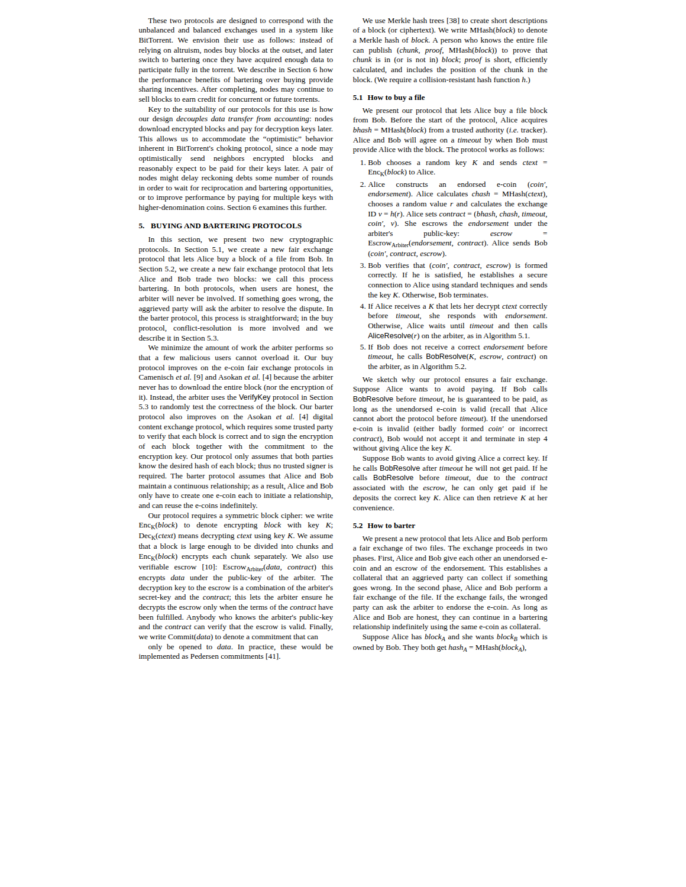These two protocols are designed to correspond with the unbalanced and balanced exchanges used in a system like BitTorrent. We envision their use as follows: instead of relying on altruism, nodes buy blocks at the outset, and later switch to bartering once they have acquired enough data to participate fully in the torrent. We describe in Section 6 how the performance benefits of bartering over buying provide sharing incentives. After completing, nodes may continue to sell blocks to earn credit for concurrent or future torrents.
Key to the suitability of our protocols for this use is how our design decouples data transfer from accounting: nodes download encrypted blocks and pay for decryption keys later. This allows us to accommodate the “optimistic” behavior inherent in BitTorrent's choking protocol, since a node may optimistically send neighbors encrypted blocks and reasonably expect to be paid for their keys later. A pair of nodes might delay reckoning debts some number of rounds in order to wait for reciprocation and bartering opportunities, or to improve performance by paying for multiple keys with higher-denomination coins. Section 6 examines this further.
5. BUYING AND BARTERING PROTOCOLS
In this section, we present two new cryptographic protocols. In Section 5.1, we create a new fair exchange protocol that lets Alice buy a block of a file from Bob. In Section 5.2, we create a new fair exchange protocol that lets Alice and Bob trade two blocks: we call this process bartering. In both protocols, when users are honest, the arbiter will never be involved. If something goes wrong, the aggrieved party will ask the arbiter to resolve the dispute. In the barter protocol, this process is straightforward; in the buy protocol, conflict-resolution is more involved and we describe it in Section 5.3.
We minimize the amount of work the arbiter performs so that a few malicious users cannot overload it. Our buy protocol improves on the e-coin fair exchange protocols in Camenisch et al. [9] and Asokan et al. [4] because the arbiter never has to download the entire block (nor the encryption of it). Instead, the arbiter uses the VerifyKey protocol in Section 5.3 to randomly test the correctness of the block. Our barter protocol also improves on the Asokan et al. [4] digital content exchange protocol, which requires some trusted party to verify that each block is correct and to sign the encryption of each block together with the commitment to the encryption key. Our protocol only assumes that both parties know the desired hash of each block; thus no trusted signer is required. The barter protocol assumes that Alice and Bob maintain a continuous relationship; as a result, Alice and Bob only have to create one e-coin each to initiate a relationship, and can reuse the e-coins indefinitely.
Our protocol requires a symmetric block cipher: we write EncK(block) to denote encrypting block with key K; DecK(ctext) means decrypting ctext using key K. We assume that a block is large enough to be divided into chunks and EncK(block) encrypts each chunk separately. We also use verifiable escrow [10]: EscrowArbiter(data, contract) this encrypts data under the public-key of the arbiter. The decryption key to the escrow is a combination of the arbiter's secret-key and the contract; this lets the arbiter ensure he decrypts the escrow only when the terms of the contract have been fulfilled. Anybody who knows the arbiter's public-key and the contract can verify that the escrow is valid. Finally, we write Commit(data) to denote a commitment that can
only be opened to data. In practice, these would be implemented as Pedersen commitments [41].
We use Merkle hash trees [38] to create short descriptions of a block (or ciphertext). We write MHash(block) to denote a Merkle hash of block. A person who knows the entire file can publish (chunk, proof, MHash(block)) to prove that chunk is in (or is not in) block; proof is short, efficiently calculated, and includes the position of the chunk in the block. (We require a collision-resistant hash function h.)
5.1 How to buy a file
We present our protocol that lets Alice buy a file block from Bob. Before the start of the protocol, Alice acquires bhash = MHash(block) from a trusted authority (i.e. tracker). Alice and Bob will agree on a timeout by when Bob must provide Alice with the block. The protocol works as follows:
Bob chooses a random key K and sends ctext = EncK(block) to Alice.
Alice constructs an endorsed e-coin (coin′, endorsement). Alice calculates chash = MHash(ctext), chooses a random value r and calculates the exchange ID v = h(r). Alice sets contract = (bhash, chash, timeout, coin′, v). She escrows the endorsement under the arbiter's public-key: escrow = EscrowArbiter(endorsement, contract). Alice sends Bob (coin′, contract, escrow).
Bob verifies that (coin′, contract, escrow) is formed correctly. If he is satisfied, he establishes a secure connection to Alice using standard techniques and sends the key K. Otherwise, Bob terminates.
If Alice receives a K that lets her decrypt ctext correctly before timeout, she responds with endorsement. Otherwise, Alice waits until timeout and then calls AliceResolve(r) on the arbiter, as in Algorithm 5.1.
If Bob does not receive a correct endorsement before timeout, he calls BobResolve(K, escrow, contract) on the arbiter, as in Algorithm 5.2.
We sketch why our protocol ensures a fair exchange. Suppose Alice wants to avoid paying. If Bob calls BobResolve before timeout, he is guaranteed to be paid, as long as the unendorsed e-coin is valid (recall that Alice cannot abort the protocol before timeout). If the unendorsed e-coin is invalid (either badly formed coin′ or incorrect contract), Bob would not accept it and terminate in step 4 without giving Alice the key K.
Suppose Bob wants to avoid giving Alice a correct key. If he calls BobResolve after timeout he will not get paid. If he calls BobResolve before timeout, due to the contract associated with the escrow, he can only get paid if he deposits the correct key K. Alice can then retrieve K at her convenience.
5.2 How to barter
We present a new protocol that lets Alice and Bob perform a fair exchange of two files. The exchange proceeds in two phases. First, Alice and Bob give each other an unendorsed e-coin and an escrow of the endorsement. This establishes a collateral that an aggrieved party can collect if something goes wrong. In the second phase, Alice and Bob perform a fair exchange of the file. If the exchange fails, the wronged party can ask the arbiter to endorse the e-coin. As long as Alice and Bob are honest, they can continue in a bartering relationship indefinitely using the same e-coin as collateral.
Suppose Alice has blockA and she wants blockB which is owned by Bob. They both get hashA = MHash(blockA),